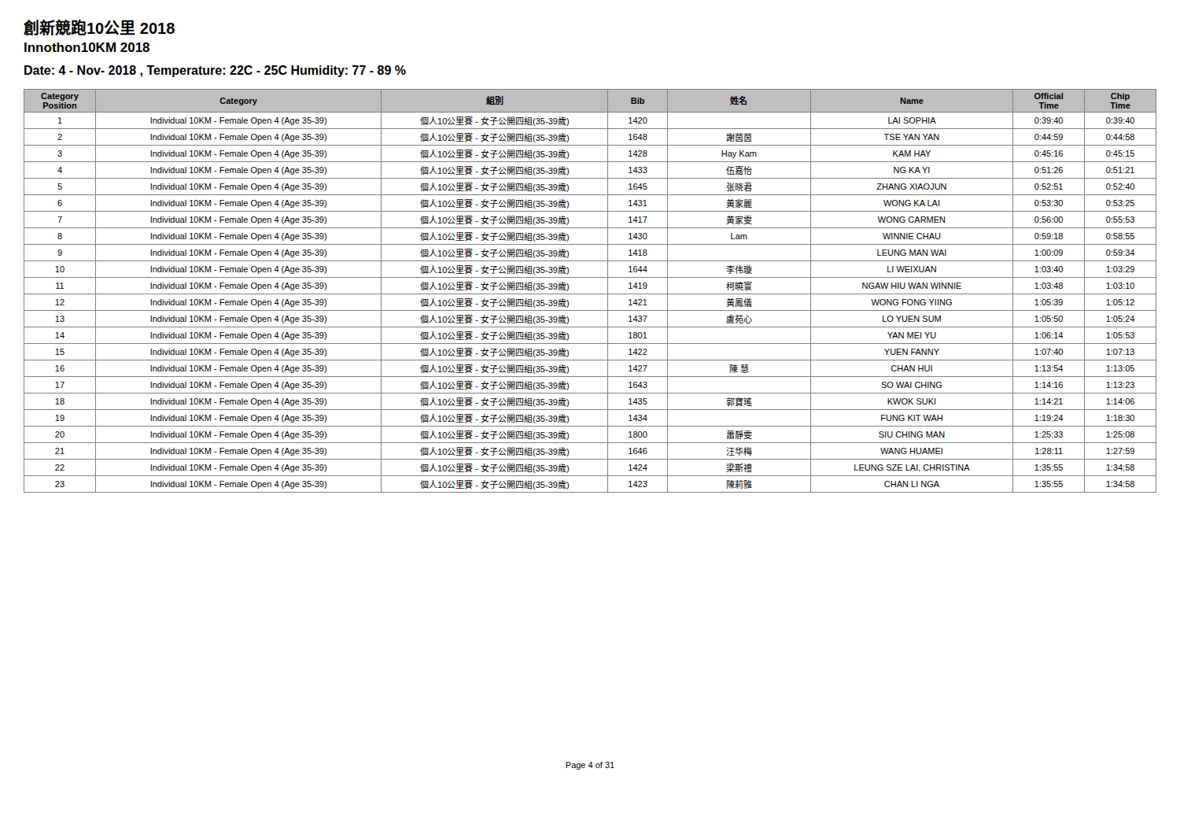創新競跑10公里 2018
Innothon10KM 2018
Date: 4 - Nov- 2018 , Temperature: 22C - 25C Humidity: 77 - 89 %
| Category Position | Category | 組別 | Bib | 姓名 | Name | Official Time | Chip Time |
| --- | --- | --- | --- | --- | --- | --- | --- |
| 1 | Individual 10KM - Female Open 4 (Age 35-39) | 個人10公里賽 - 女子公開四組(35-39歲) | 1420 | | LAI SOPHIA | 0:39:40 | 0:39:40 |
| 2 | Individual 10KM - Female Open 4 (Age 35-39) | 個人10公里賽 - 女子公開四組(35-39歲) | 1648 | 謝茵茵 | TSE YAN YAN | 0:44:59 | 0:44:58 |
| 3 | Individual 10KM - Female Open 4 (Age 35-39) | 個人10公里賽 - 女子公開四組(35-39歲) | 1428 | Hay Kam | KAM HAY | 0:45:16 | 0:45:15 |
| 4 | Individual 10KM - Female Open 4 (Age 35-39) | 個人10公里賽 - 女子公開四組(35-39歲) | 1433 | 伍嘉怡 | NG KA YI | 0:51:26 | 0:51:21 |
| 5 | Individual 10KM - Female Open 4 (Age 35-39) | 個人10公里賽 - 女子公開四組(35-39歲) | 1645 | 张晓君 | ZHANG XIAOJUN | 0:52:51 | 0:52:40 |
| 6 | Individual 10KM - Female Open 4 (Age 35-39) | 個人10公里賽 - 女子公開四組(35-39歲) | 1431 | 黃家麗 | WONG KA LAI | 0:53:30 | 0:53:25 |
| 7 | Individual 10KM - Female Open 4 (Age 35-39) | 個人10公里賽 - 女子公開四組(35-39歲) | 1417 | 黃家雯 | WONG CARMEN | 0:56:00 | 0:55:53 |
| 8 | Individual 10KM - Female Open 4 (Age 35-39) | 個人10公里賽 - 女子公開四組(35-39歲) | 1430 | Lam | WINNIE CHAU | 0:59:18 | 0:58:55 |
| 9 | Individual 10KM - Female Open 4 (Age 35-39) | 個人10公里賽 - 女子公開四組(35-39歲) | 1418 | | LEUNG MAN WAI | 1:00:09 | 0:59:34 |
| 10 | Individual 10KM - Female Open 4 (Age 35-39) | 個人10公里賽 - 女子公開四組(35-39歲) | 1644 | 李伟璇 | LI WEIXUAN | 1:03:40 | 1:03:29 |
| 11 | Individual 10KM - Female Open 4 (Age 35-39) | 個人10公里賽 - 女子公開四組(35-39歲) | 1419 | 柯曉寰 | NGAW HIU WAN WINNIE | 1:03:48 | 1:03:10 |
| 12 | Individual 10KM - Female Open 4 (Age 35-39) | 個人10公里賽 - 女子公開四組(35-39歲) | 1421 | 黃鳳儀 | WONG FONG YIING | 1:05:39 | 1:05:12 |
| 13 | Individual 10KM - Female Open 4 (Age 35-39) | 個人10公里賽 - 女子公開四組(35-39歲) | 1437 | 盧苑心 | LO YUEN SUM | 1:05:50 | 1:05:24 |
| 14 | Individual 10KM - Female Open 4 (Age 35-39) | 個人10公里賽 - 女子公開四組(35-39歲) | 1801 | | YAN MEI YU | 1:06:14 | 1:05:53 |
| 15 | Individual 10KM - Female Open 4 (Age 35-39) | 個人10公里賽 - 女子公開四組(35-39歲) | 1422 | | YUEN FANNY | 1:07:40 | 1:07:13 |
| 16 | Individual 10KM - Female Open 4 (Age 35-39) | 個人10公里賽 - 女子公開四組(35-39歲) | 1427 | 陳 慧 | CHAN HUI | 1:13:54 | 1:13:05 |
| 17 | Individual 10KM - Female Open 4 (Age 35-39) | 個人10公里賽 - 女子公開四組(35-39歲) | 1643 | | SO WAI CHING | 1:14:16 | 1:13:23 |
| 18 | Individual 10KM - Female Open 4 (Age 35-39) | 個人10公里賽 - 女子公開四組(35-39歲) | 1435 | 郭寶瑤 | KWOK SUKI | 1:14:21 | 1:14:06 |
| 19 | Individual 10KM - Female Open 4 (Age 35-39) | 個人10公里賽 - 女子公開四組(35-39歲) | 1434 | | FUNG KIT WAH | 1:19:24 | 1:18:30 |
| 20 | Individual 10KM - Female Open 4 (Age 35-39) | 個人10公里賽 - 女子公開四組(35-39歲) | 1800 | 蕭靜雯 | SIU CHING MAN | 1:25:33 | 1:25:08 |
| 21 | Individual 10KM - Female Open 4 (Age 35-39) | 個人10公里賽 - 女子公開四組(35-39歲) | 1646 | 汪华梅 | WANG HUAMEI | 1:28:11 | 1:27:59 |
| 22 | Individual 10KM - Female Open 4 (Age 35-39) | 個人10公里賽 - 女子公開四組(35-39歲) | 1424 | 梁斯禮 | LEUNG SZE LAI, CHRISTINA | 1:35:55 | 1:34:58 |
| 23 | Individual 10KM - Female Open 4 (Age 35-39) | 個人10公里賽 - 女子公開四組(35-39歲) | 1423 | 陳莉雅 | CHAN LI NGA | 1:35:55 | 1:34:58 |
Page 4 of 31